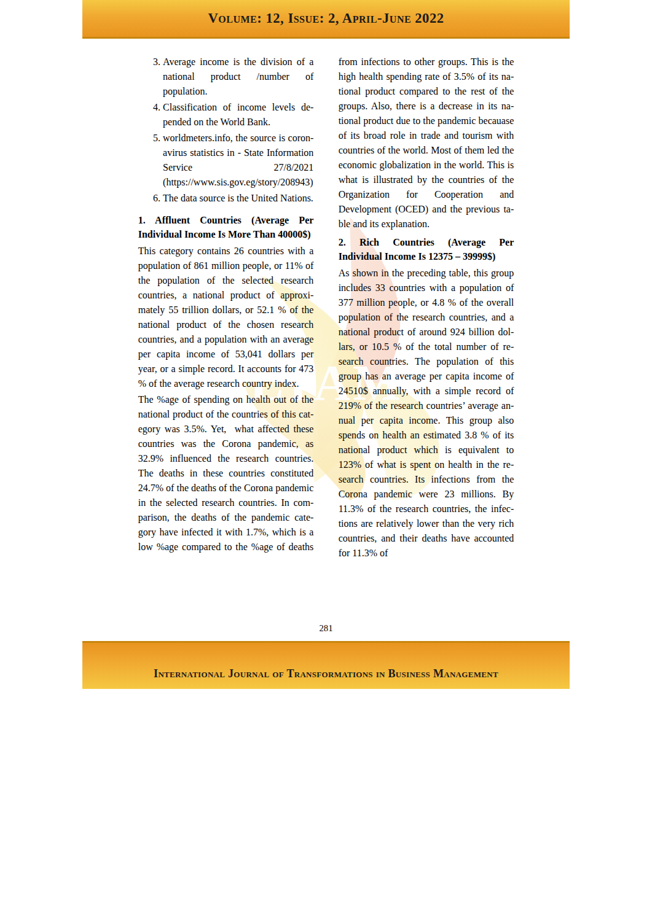Volume: 12, Issue: 2, April-June 2022
LTAM
Average income is the division of a national product /number of population.
Classification of income levels depended on the World Bank.
worldmeters.info, the source is coronavirus statistics in - State Information Service 27/8/2021 (https://www.sis.gov.eg/story/208943)
The data source is the United Nations.
1. Affluent Countries (Average Per Individual Income Is More Than 40000$)
This category contains 26 countries with a population of 861 million people, or 11% of the population of the selected research countries, a national product of approximately 55 trillion dollars, or 52.1 % of the national product of the chosen research countries, and a population with an average per capita income of 53,041 dollars per year, or a simple record. It accounts for 473 % of the average research country index.
The %age of spending on health out of the national product of the countries of this category was 3.5%. Yet, what affected these countries was the Corona pandemic, as 32.9% influenced the research countries. The deaths in these countries constituted 24.7% of the deaths of the Corona pandemic in the selected research countries. In comparison, the deaths of the pandemic category have infected it with 1.7%, which is a low %age compared to the %age of deaths from infections to other groups. This is the high health spending rate of 3.5% of its national product compared to the rest of the groups. Also, there is a decrease in its national product due to the pandemic becauase of its broad role in trade and tourism with countries of the world. Most of them led the economic globalization in the world. This is what is illustrated by the countries of the Organization for Cooperation and Development (OCED) and the previous table and its explanation.
2. Rich Countries (Average Per Individual Income Is 12375 – 39999$)
As shown in the preceding table, this group includes 33 countries with a population of 377 million people, or 4.8 % of the overall population of the research countries, and a national product of around 924 billion dollars, or 10.5 % of the total number of research countries. The population of this group has an average per capita income of 24510$ annually, with a simple record of 219% of the research countries’ average annual per capita income. This group also spends on health an estimated 3.8 % of its national product which is equivalent to 123% of what is spent on health in the research countries. Its infections from the Corona pandemic were 23 millions. By 11.3% of the research countries, the infections are relatively lower than the very rich countries, and their deaths have accounted for 11.3% of
281
International Journal of Transformations in Business Management